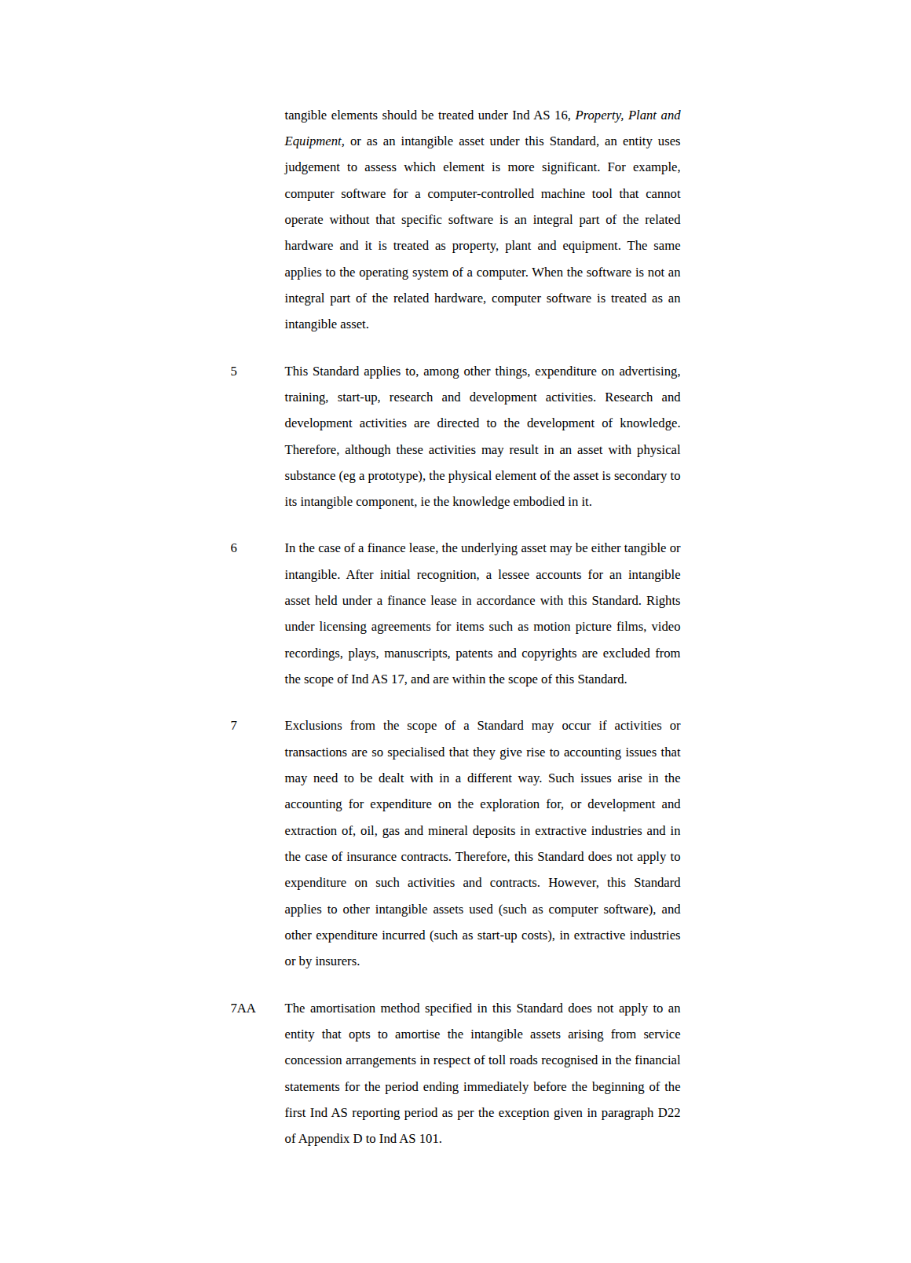tangible elements should be treated under Ind AS 16, Property, Plant and Equipment, or as an intangible asset under this Standard, an entity uses judgement to assess which element is more significant. For example, computer software for a computer-controlled machine tool that cannot operate without that specific software is an integral part of the related hardware and it is treated as property, plant and equipment. The same applies to the operating system of a computer. When the software is not an integral part of the related hardware, computer software is treated as an intangible asset.
5 This Standard applies to, among other things, expenditure on advertising, training, start-up, research and development activities. Research and development activities are directed to the development of knowledge. Therefore, although these activities may result in an asset with physical substance (eg a prototype), the physical element of the asset is secondary to its intangible component, ie the knowledge embodied in it.
6 In the case of a finance lease, the underlying asset may be either tangible or intangible. After initial recognition, a lessee accounts for an intangible asset held under a finance lease in accordance with this Standard. Rights under licensing agreements for items such as motion picture films, video recordings, plays, manuscripts, patents and copyrights are excluded from the scope of Ind AS 17, and are within the scope of this Standard.
7 Exclusions from the scope of a Standard may occur if activities or transactions are so specialised that they give rise to accounting issues that may need to be dealt with in a different way. Such issues arise in the accounting for expenditure on the exploration for, or development and extraction of, oil, gas and mineral deposits in extractive industries and in the case of insurance contracts. Therefore, this Standard does not apply to expenditure on such activities and contracts. However, this Standard applies to other intangible assets used (such as computer software), and other expenditure incurred (such as start-up costs), in extractive industries or by insurers.
7AAThe amortisation method specified in this Standard does not apply to an entity that opts to amortise the intangible assets arising from service concession arrangements in respect of toll roads recognised in the financial statements for the period ending immediately before the beginning of the first Ind AS reporting period as per the exception given in paragraph D22 of Appendix D to Ind AS 101.